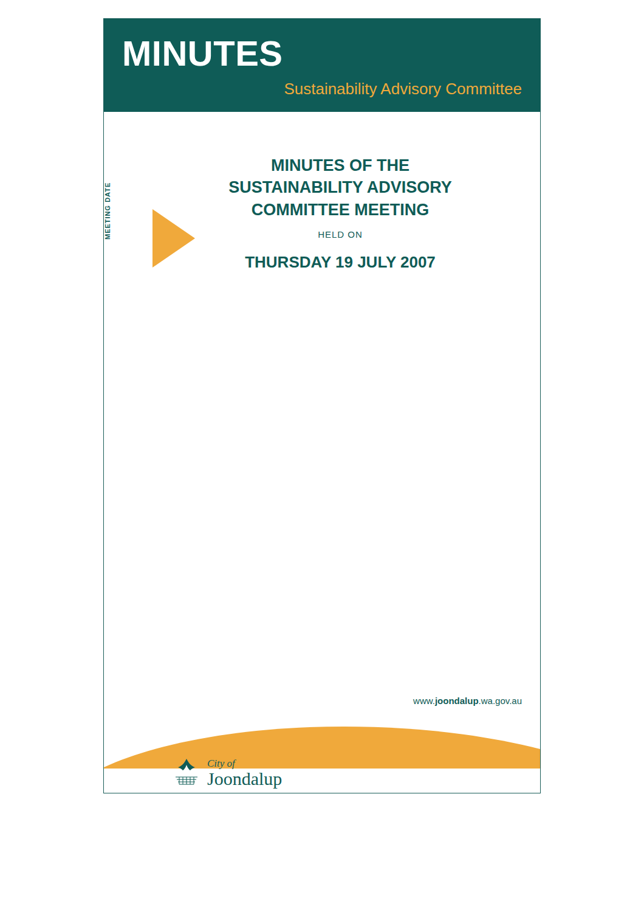MINUTES
Sustainability Advisory Committee
MEETING DATE
MINUTES OF THE
SUSTAINABILITY ADVISORY
COMMITTEE MEETING
HELD ON
THURSDAY 19 JULY 2007
www.joondalup.wa.gov.au
City of Joondalup